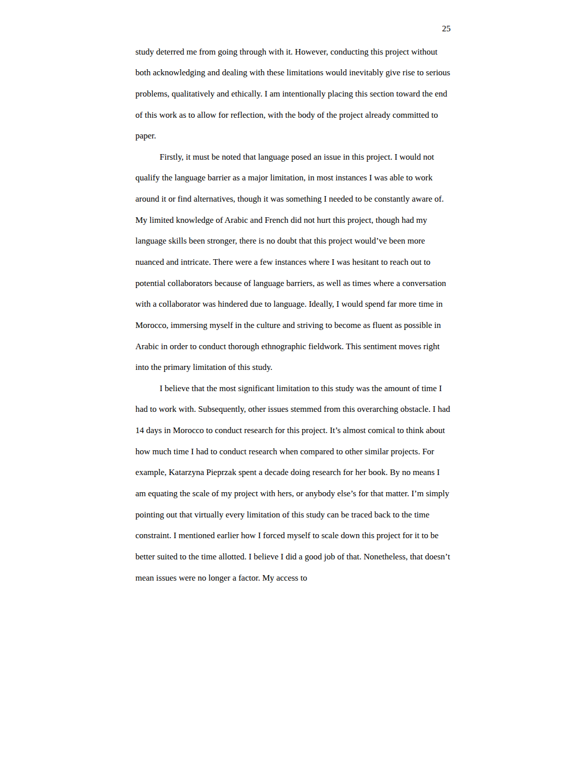25
study deterred me from going through with it. However, conducting this project without both acknowledging and dealing with these limitations would inevitably give rise to serious problems, qualitatively and ethically. I am intentionally placing this section toward the end of this work as to allow for reflection, with the body of the project already committed to paper.
Firstly, it must be noted that language posed an issue in this project. I would not qualify the language barrier as a major limitation, in most instances I was able to work around it or find alternatives, though it was something I needed to be constantly aware of. My limited knowledge of Arabic and French did not hurt this project, though had my language skills been stronger, there is no doubt that this project would’ve been more nuanced and intricate. There were a few instances where I was hesitant to reach out to potential collaborators because of language barriers, as well as times where a conversation with a collaborator was hindered due to language. Ideally, I would spend far more time in Morocco, immersing myself in the culture and striving to become as fluent as possible in Arabic in order to conduct thorough ethnographic fieldwork. This sentiment moves right into the primary limitation of this study.
I believe that the most significant limitation to this study was the amount of time I had to work with. Subsequently, other issues stemmed from this overarching obstacle. I had 14 days in Morocco to conduct research for this project. It’s almost comical to think about how much time I had to conduct research when compared to other similar projects. For example, Katarzyna Pieprzak spent a decade doing research for her book. By no means I am equating the scale of my project with hers, or anybody else’s for that matter. I’m simply pointing out that virtually every limitation of this study can be traced back to the time constraint. I mentioned earlier how I forced myself to scale down this project for it to be better suited to the time allotted. I believe I did a good job of that. Nonetheless, that doesn’t mean issues were no longer a factor. My access to